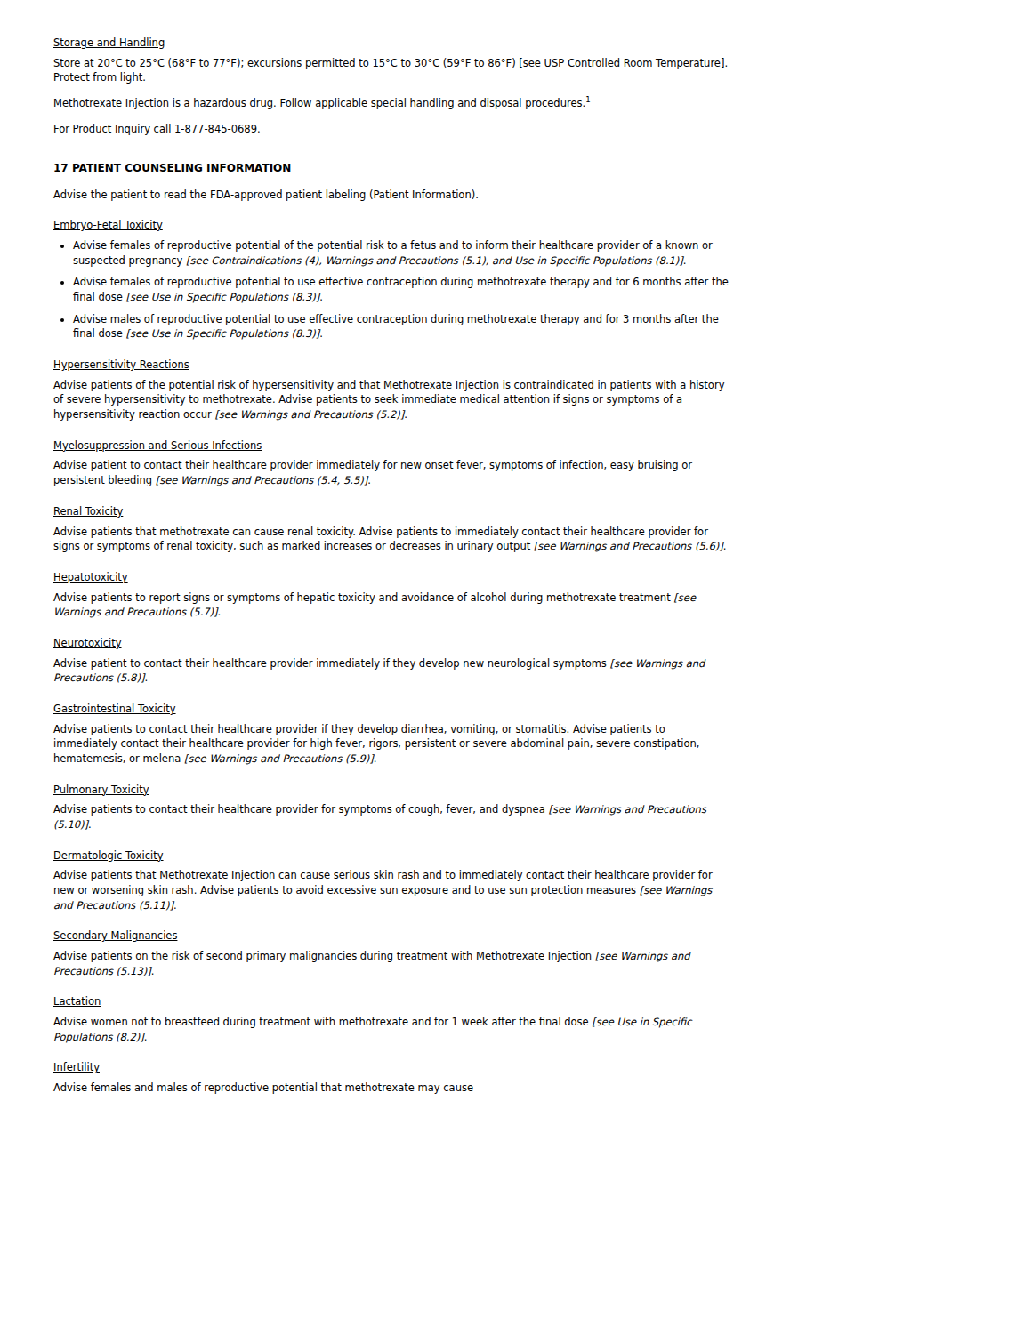Storage and Handling
Store at 20°C to 25°C (68°F to 77°F); excursions permitted to 15°C to 30°C (59°F to 86°F) [see USP Controlled Room Temperature]. Protect from light.
Methotrexate Injection is a hazardous drug. Follow applicable special handling and disposal procedures.1
For Product Inquiry call 1-877-845-0689.
17 PATIENT COUNSELING INFORMATION
Advise the patient to read the FDA-approved patient labeling (Patient Information).
Embryo-Fetal Toxicity
Advise females of reproductive potential of the potential risk to a fetus and to inform their healthcare provider of a known or suspected pregnancy [see Contraindications (4), Warnings and Precautions (5.1), and Use in Specific Populations (8.1)].
Advise females of reproductive potential to use effective contraception during methotrexate therapy and for 6 months after the final dose [see Use in Specific Populations (8.3)].
Advise males of reproductive potential to use effective contraception during methotrexate therapy and for 3 months after the final dose [see Use in Specific Populations (8.3)].
Hypersensitivity Reactions
Advise patients of the potential risk of hypersensitivity and that Methotrexate Injection is contraindicated in patients with a history of severe hypersensitivity to methotrexate. Advise patients to seek immediate medical attention if signs or symptoms of a hypersensitivity reaction occur [see Warnings and Precautions (5.2)].
Myelosuppression and Serious Infections
Advise patient to contact their healthcare provider immediately for new onset fever, symptoms of infection, easy bruising or persistent bleeding [see Warnings and Precautions (5.4, 5.5)].
Renal Toxicity
Advise patients that methotrexate can cause renal toxicity. Advise patients to immediately contact their healthcare provider for signs or symptoms of renal toxicity, such as marked increases or decreases in urinary output [see Warnings and Precautions (5.6)].
Hepatotoxicity
Advise patients to report signs or symptoms of hepatic toxicity and avoidance of alcohol during methotrexate treatment [see Warnings and Precautions (5.7)].
Neurotoxicity
Advise patient to contact their healthcare provider immediately if they develop new neurological symptoms [see Warnings and Precautions (5.8)].
Gastrointestinal Toxicity
Advise patients to contact their healthcare provider if they develop diarrhea, vomiting, or stomatitis. Advise patients to immediately contact their healthcare provider for high fever, rigors, persistent or severe abdominal pain, severe constipation, hematemesis, or melena [see Warnings and Precautions (5.9)].
Pulmonary Toxicity
Advise patients to contact their healthcare provider for symptoms of cough, fever, and dyspnea [see Warnings and Precautions (5.10)].
Dermatologic Toxicity
Advise patients that Methotrexate Injection can cause serious skin rash and to immediately contact their healthcare provider for new or worsening skin rash. Advise patients to avoid excessive sun exposure and to use sun protection measures [see Warnings and Precautions (5.11)].
Secondary Malignancies
Advise patients on the risk of second primary malignancies during treatment with Methotrexate Injection [see Warnings and Precautions (5.13)].
Lactation
Advise women not to breastfeed during treatment with methotrexate and for 1 week after the final dose [see Use in Specific Populations (8.2)].
Infertility
Advise females and males of reproductive potential that methotrexate may cause